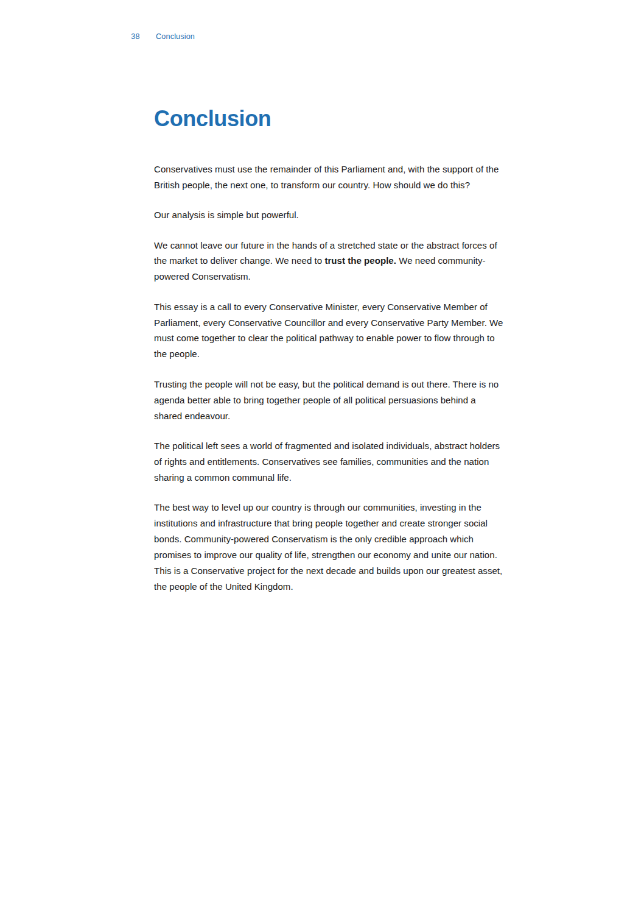38 Conclusion
Conclusion
Conservatives must use the remainder of this Parliament and, with the support of the British people, the next one, to transform our country. How should we do this?
Our analysis is simple but powerful.
We cannot leave our future in the hands of a stretched state or the abstract forces of the market to deliver change. We need to trust the people. We need community-powered Conservatism.
This essay is a call to every Conservative Minister, every Conservative Member of Parliament, every Conservative Councillor and every Conservative Party Member. We must come together to clear the political pathway to enable power to flow through to the people.
Trusting the people will not be easy, but the political demand is out there. There is no agenda better able to bring together people of all political persuasions behind a shared endeavour.
The political left sees a world of fragmented and isolated individuals, abstract holders of rights and entitlements. Conservatives see families, communities and the nation sharing a common communal life.
The best way to level up our country is through our communities, investing in the institutions and infrastructure that bring people together and create stronger social bonds. Community-powered Conservatism is the only credible approach which promises to improve our quality of life, strengthen our economy and unite our nation. This is a Conservative project for the next decade and builds upon our greatest asset, the people of the United Kingdom.